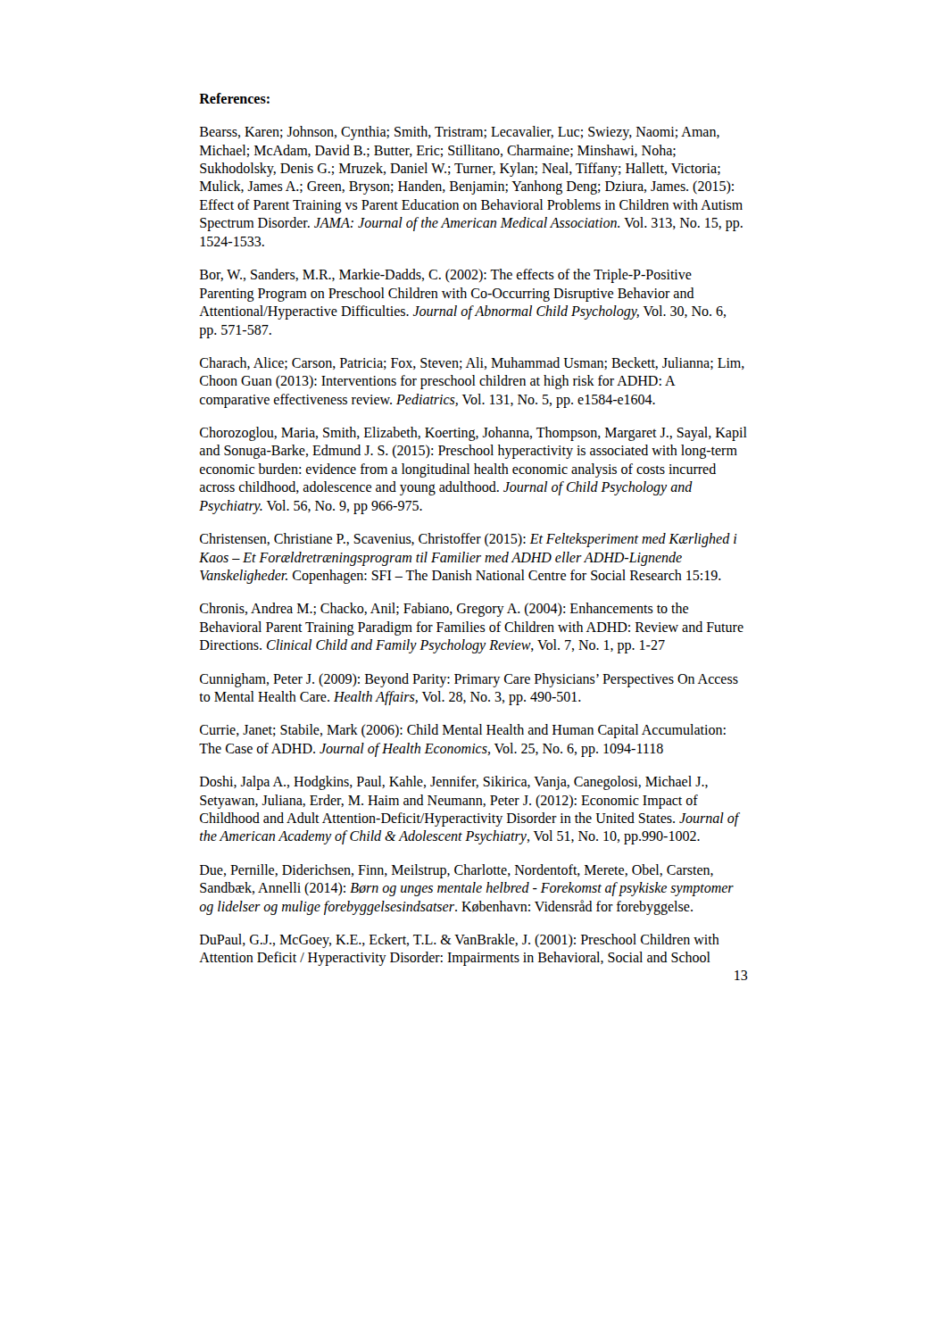References:
Bearss, Karen; Johnson, Cynthia; Smith, Tristram; Lecavalier, Luc; Swiezy, Naomi; Aman, Michael; McAdam, David B.; Butter, Eric; Stillitano, Charmaine; Minshawi, Noha; Sukhodolsky, Denis G.; Mruzek, Daniel W.; Turner, Kylan; Neal, Tiffany; Hallett, Victoria; Mulick, James A.; Green, Bryson; Handen, Benjamin; Yanhong Deng; Dziura, James. (2015): Effect of Parent Training vs Parent Education on Behavioral Problems in Children with Autism Spectrum Disorder. JAMA: Journal of the American Medical Association. Vol. 313, No. 15, pp. 1524-1533.
Bor, W., Sanders, M.R., Markie-Dadds, C. (2002): The effects of the Triple-P-Positive Parenting Program on Preschool Children with Co-Occurring Disruptive Behavior and Attentional/Hyperactive Difficulties. Journal of Abnormal Child Psychology, Vol. 30, No. 6, pp. 571-587.
Charach, Alice; Carson, Patricia; Fox, Steven; Ali, Muhammad Usman; Beckett, Julianna; Lim, Choon Guan (2013): Interventions for preschool children at high risk for ADHD: A comparative effectiveness review. Pediatrics, Vol. 131, No. 5, pp. e1584-e1604.
Chorozoglou, Maria, Smith, Elizabeth, Koerting, Johanna, Thompson, Margaret J., Sayal, Kapil and Sonuga-Barke, Edmund J. S. (2015): Preschool hyperactivity is associated with long-term economic burden: evidence from a longitudinal health economic analysis of costs incurred across childhood, adolescence and young adulthood. Journal of Child Psychology and Psychiatry. Vol. 56, No. 9, pp 966-975.
Christensen, Christiane P., Scavenius, Christoffer (2015): Et Felteksperiment med Kærlighed i Kaos – Et Forældretræningsprogram til Familier med ADHD eller ADHD-Lignende Vanskeligheder. Copenhagen: SFI – The Danish National Centre for Social Research 15:19.
Chronis, Andrea M.; Chacko, Anil; Fabiano, Gregory A. (2004): Enhancements to the Behavioral Parent Training Paradigm for Families of Children with ADHD: Review and Future Directions. Clinical Child and Family Psychology Review, Vol. 7, No. 1, pp. 1-27
Cunnigham, Peter J. (2009): Beyond Parity: Primary Care Physicians’ Perspectives On Access to Mental Health Care. Health Affairs, Vol. 28, No. 3, pp. 490-501.
Currie, Janet; Stabile, Mark (2006): Child Mental Health and Human Capital Accumulation: The Case of ADHD. Journal of Health Economics, Vol. 25, No. 6, pp. 1094-1118
Doshi, Jalpa A., Hodgkins, Paul, Kahle, Jennifer, Sikirica, Vanja, Canegolosi, Michael J., Setyawan, Juliana, Erder, M. Haim and Neumann, Peter J. (2012): Economic Impact of Childhood and Adult Attention-Deficit/Hyperactivity Disorder in the United States. Journal of the American Academy of Child & Adolescent Psychiatry, Vol 51, No. 10, pp.990-1002.
Due, Pernille, Diderichsen, Finn, Meilstrup, Charlotte, Nordentoft, Merete, Obel, Carsten, Sandbæk, Annelli (2014): Børn og unges mentale helbred - Forekomst af psykiske symptomer og lidelser og mulige forebyggelsesindsatser. København: Vidensråd for forebyggelse.
DuPaul, G.J., McGoey, K.E., Eckert, T.L. & VanBrakle, J. (2001): Preschool Children with Attention Deficit / Hyperactivity Disorder: Impairments in Behavioral, Social and School
13